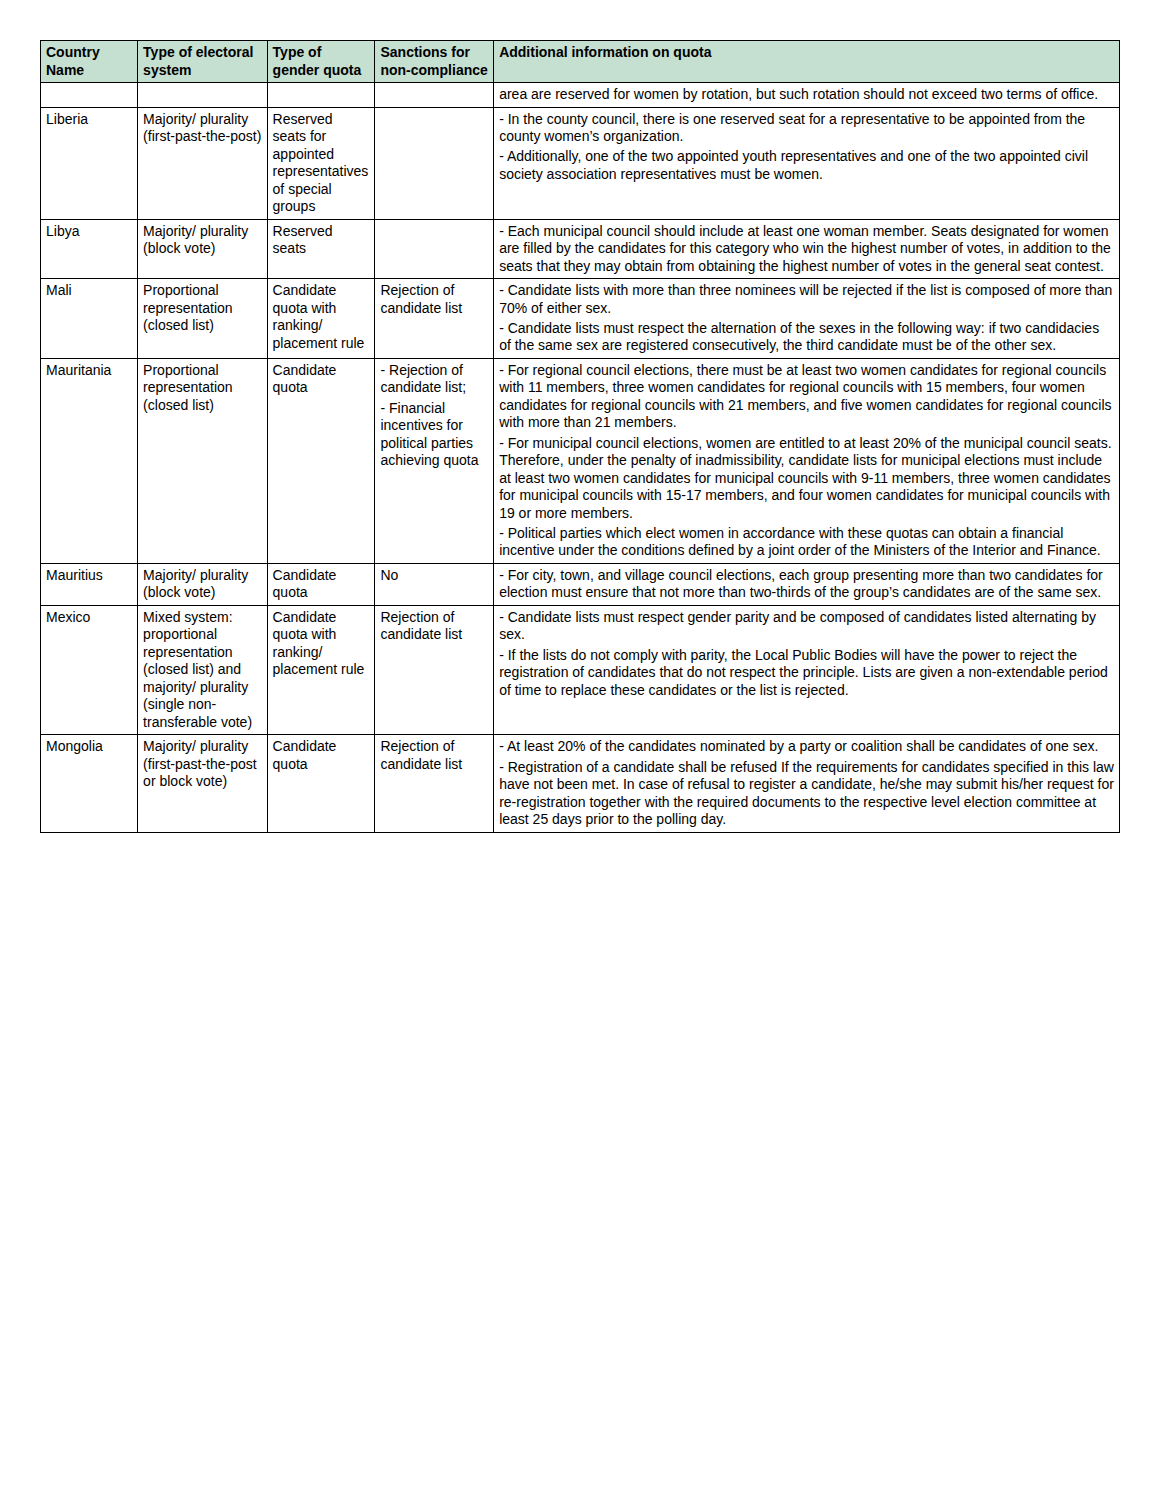| Country Name | Type of electoral system | Type of gender quota | Sanctions for non-compliance | Additional information on quota |
| --- | --- | --- | --- | --- |
| | | | | area are reserved for women by rotation, but such rotation should not exceed two terms of office. |
| Liberia | Majority/ plurality (first-past-the-post) | Reserved seats for appointed representatives of special groups | | - In the county council, there is one reserved seat for a representative to be appointed from the county women’s organization. - Additionally, one of the two appointed youth representatives and one of the two appointed civil society association representatives must be women. |
| Libya | Majority/ plurality (block vote) | Reserved seats | | - Each municipal council should include at least one woman member. Seats designated for women are filled by the candidates for this category who win the highest number of votes, in addition to the seats that they may obtain from obtaining the highest number of votes in the general seat contest. |
| Mali | Proportional representation (closed list) | Candidate quota with ranking/ placement rule | Rejection of candidate list | - Candidate lists with more than three nominees will be rejected if the list is composed of more than 70% of either sex. - Candidate lists must respect the alternation of the sexes in the following way: if two candidacies of the same sex are registered consecutively, the third candidate must be of the other sex. |
| Mauritania | Proportional representation (closed list) | Candidate quota | - Rejection of candidate list; - Financial incentives for political parties achieving quota | - For regional council elections, there must be at least two women candidates for regional councils with 11 members, three women candidates for regional councils with 15 members, four women candidates for regional councils with 21 members, and five women candidates for regional councils with more than 21 members. - For municipal council elections, women are entitled to at least 20% of the municipal council seats. Therefore, under the penalty of inadmissibility, candidate lists for municipal elections must include at least two women candidates for municipal councils with 9-11 members, three women candidates for municipal councils with 15-17 members, and four women candidates for municipal councils with 19 or more members. - Political parties which elect women in accordance with these quotas can obtain a financial incentive under the conditions defined by a joint order of the Ministers of the Interior and Finance. |
| Mauritius | Majority/ plurality (block vote) | Candidate quota | No | - For city, town, and village council elections, each group presenting more than two candidates for election must ensure that not more than two-thirds of the group’s candidates are of the same sex. |
| Mexico | Mixed system: proportional representation (closed list) and majority/ plurality (single non-transferable vote) | Candidate quota with ranking/ placement rule | Rejection of candidate list | - Candidate lists must respect gender parity and be composed of candidates listed alternating by sex. - If the lists do not comply with parity, the Local Public Bodies will have the power to reject the registration of candidates that do not respect the principle. Lists are given a non-extendable period of time to replace these candidates or the list is rejected. |
| Mongolia | Majority/ plurality (first-past-the-post or block vote) | Candidate quota | Rejection of candidate list | - At least 20% of the candidates nominated by a party or coalition shall be candidates of one sex. - Registration of a candidate shall be refused If the requirements for candidates specified in this law have not been met. In case of refusal to register a candidate, he/she may submit his/her request for re-registration together with the required documents to the respective level election committee at least 25 days prior to the polling day. |